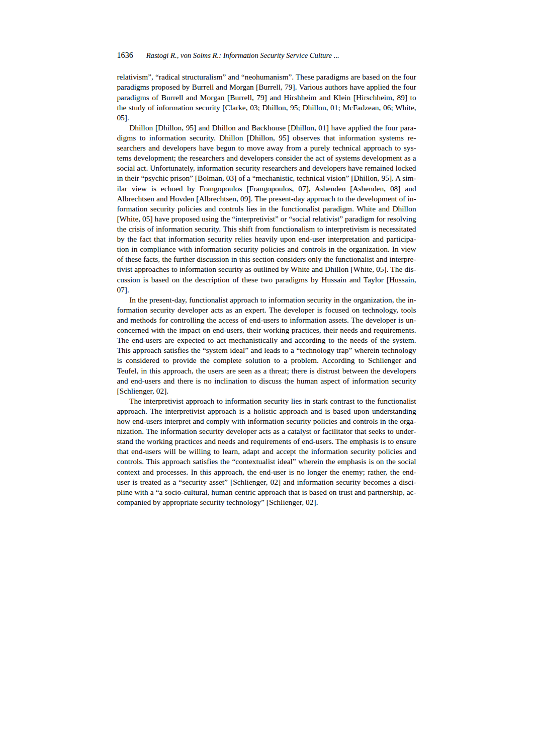1636 Rastogi R., von Solms R.: Information Security Service Culture ...
relativism”, “radical structuralism” and “neohumanism”. These paradigms are based on the four paradigms proposed by Burrell and Morgan [Burrell, 79]. Various authors have applied the four paradigms of Burrell and Morgan [Burrell, 79] and Hirshheim and Klein [Hirschheim, 89] to the study of information security [Clarke, 03; Dhillon, 95; Dhillon, 01; McFadzean, 06; White, 05].
Dhillon [Dhillon, 95] and Dhillon and Backhouse [Dhillon, 01] have applied the four paradigms to information security. Dhillon [Dhillon, 95] observes that information systems researchers and developers have begun to move away from a purely technical approach to systems development; the researchers and developers consider the act of systems development as a social act. Unfortunately, information security researchers and developers have remained locked in their “psychic prison” [Bolman, 03] of a “mechanistic, technical vision” [Dhillon, 95]. A similar view is echoed by Frangopoulos [Frangopoulos, 07], Ashenden [Ashenden, 08] and Albrechtsen and Hovden [Albrechtsen, 09]. The present-day approach to the development of information security policies and controls lies in the functionalist paradigm. White and Dhillon [White, 05] have proposed using the “interpretivist” or “social relativist” paradigm for resolving the crisis of information security. This shift from functionalism to interpretivism is necessitated by the fact that information security relies heavily upon end-user interpretation and participation in compliance with information security policies and controls in the organization. In view of these facts, the further discussion in this section considers only the functionalist and interpretivist approaches to information security as outlined by White and Dhillon [White, 05]. The discussion is based on the description of these two paradigms by Hussain and Taylor [Hussain, 07].
In the present-day, functionalist approach to information security in the organization, the information security developer acts as an expert. The developer is focused on technology, tools and methods for controlling the access of end-users to information assets. The developer is unconcerned with the impact on end-users, their working practices, their needs and requirements. The end-users are expected to act mechanistically and according to the needs of the system. This approach satisfies the “system ideal” and leads to a “technology trap” wherein technology is considered to provide the complete solution to a problem. According to Schlienger and Teufel, in this approach, the users are seen as a threat; there is distrust between the developers and end-users and there is no inclination to discuss the human aspect of information security [Schlienger, 02].
The interpretivist approach to information security lies in stark contrast to the functionalist approach. The interpretivist approach is a holistic approach and is based upon understanding how end-users interpret and comply with information security policies and controls in the organization. The information security developer acts as a catalyst or facilitator that seeks to understand the working practices and needs and requirements of end-users. The emphasis is to ensure that end-users will be willing to learn, adapt and accept the information security policies and controls. This approach satisfies the “contextualist ideal” wherein the emphasis is on the social context and processes. In this approach, the end-user is no longer the enemy; rather, the end-user is treated as a “security asset” [Schlienger, 02] and information security becomes a discipline with a “a socio-cultural, human centric approach that is based on trust and partnership, accompanied by appropriate security technology” [Schlienger, 02].